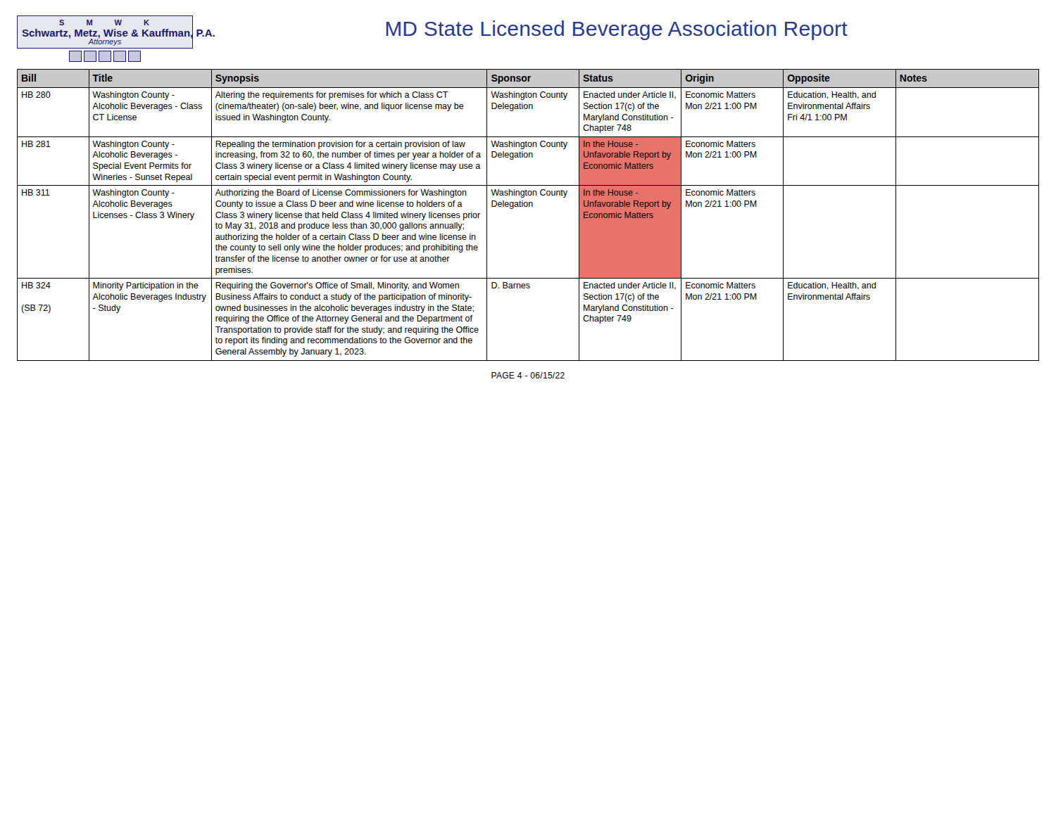S M W K
Schwartz, Metz, Wise & Kauffman, P.A.
Attorneys
MD State Licensed Beverage Association Report
| Bill | Title | Synopsis | Sponsor | Status | Origin | Opposite | Notes |
| --- | --- | --- | --- | --- | --- | --- | --- |
| HB 280 | Washington County - Alcoholic Beverages - Class CT License | Altering the requirements for premises for which a Class CT (cinema/theater) (on-sale) beer, wine, and liquor license may be issued in Washington County. | Washington County Delegation | Enacted under Article II, Section 17(c) of the Maryland Constitution - Chapter 748 | Economic Matters Mon 2/21 1:00 PM | Education, Health, and Environmental Affairs Fri 4/1 1:00 PM | |
| HB 281 | Washington County - Alcoholic Beverages - Special Event Permits for Wineries - Sunset Repeal | Repealing the termination provision for a certain provision of law increasing, from 32 to 60, the number of times per year a holder of a Class 3 winery license or a Class 4 limited winery license may use a certain special event permit in Washington County. | Washington County Delegation | In the House - Unfavorable Report by Economic Matters | Economic Matters Mon 2/21 1:00 PM | | |
| HB 311 | Washington County - Alcoholic Beverages Licenses - Class 3 Winery | Authorizing the Board of License Commissioners for Washington County to issue a Class D beer and wine license to holders of a Class 3 winery license that held Class 4 limited winery licenses prior to May 31, 2018 and produce less than 30,000 gallons annually; authorizing the holder of a certain Class D beer and wine license in the county to sell only wine the holder produces; and prohibiting the transfer of the license to another owner or for use at another premises. | Washington County Delegation | In the House - Unfavorable Report by Economic Matters | Economic Matters Mon 2/21 1:00 PM | | |
| HB 324 (SB 72) | Minority Participation in the Alcoholic Beverages Industry - Study | Requiring the Governor's Office of Small, Minority, and Women Business Affairs to conduct a study of the participation of minority-owned businesses in the alcoholic beverages industry in the State; requiring the Office of the Attorney General and the Department of Transportation to provide staff for the study; and requiring the Office to report its finding and recommendations to the Governor and the General Assembly by January 1, 2023. | D. Barnes | Enacted under Article II, Section 17(c) of the Maryland Constitution - Chapter 749 | Economic Matters Mon 2/21 1:00 PM | Education, Health, and Environmental Affairs | |
PAGE 4 - 06/15/22